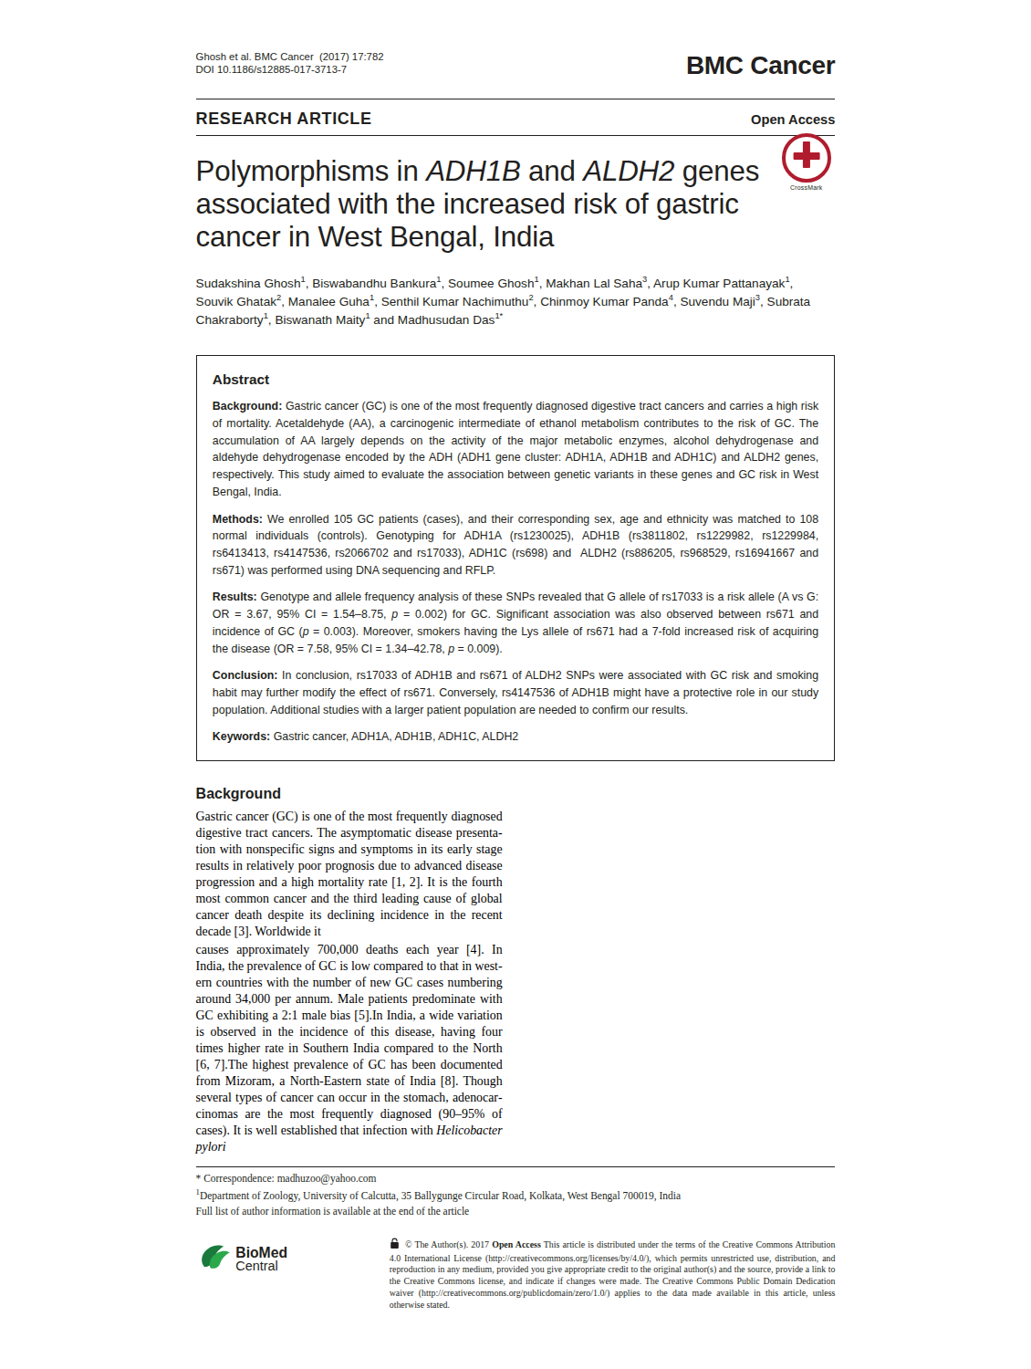Ghosh et al. BMC Cancer (2017) 17:782
DOI 10.1186/s12885-017-3713-7
BMC Cancer
RESEARCH ARTICLE
Open Access
CrossMark
Polymorphisms in ADH1B and ALDH2 genes associated with the increased risk of gastric cancer in West Bengal, India
Sudakshina Ghosh1, Biswabandhu Bankura1, Soumee Ghosh1, Makhan Lal Saha3, Arup Kumar Pattanayak1, Souvik Ghatak2, Manalee Guha1, Senthil Kumar Nachimuthu2, Chinmoy Kumar Panda4, Suvendu Maji3, Subrata Chakraborty1, Biswanath Maity1 and Madhusudan Das1*
Abstract
Background: Gastric cancer (GC) is one of the most frequently diagnosed digestive tract cancers and carries a high risk of mortality. Acetaldehyde (AA), a carcinogenic intermediate of ethanol metabolism contributes to the risk of GC. The accumulation of AA largely depends on the activity of the major metabolic enzymes, alcohol dehydrogenase and aldehyde dehydrogenase encoded by the ADH (ADH1 gene cluster: ADH1A, ADH1B and ADH1C) and ALDH2 genes, respectively. This study aimed to evaluate the association between genetic variants in these genes and GC risk in West Bengal, India.
Methods: We enrolled 105 GC patients (cases), and their corresponding sex, age and ethnicity was matched to 108 normal individuals (controls). Genotyping for ADH1A (rs1230025), ADH1B (rs3811802, rs1229982, rs1229984, rs6413413, rs4147536, rs2066702 and rs17033), ADH1C (rs698) and ALDH2 (rs886205, rs968529, rs16941667 and rs671) was performed using DNA sequencing and RFLP.
Results: Genotype and allele frequency analysis of these SNPs revealed that G allele of rs17033 is a risk allele (A vs G: OR = 3.67, 95% CI = 1.54–8.75, p = 0.002) for GC. Significant association was also observed between rs671 and incidence of GC (p = 0.003). Moreover, smokers having the Lys allele of rs671 had a 7-fold increased risk of acquiring the disease (OR = 7.58, 95% CI = 1.34–42.78, p = 0.009).
Conclusion: In conclusion, rs17033 of ADH1B and rs671 of ALDH2 SNPs were associated with GC risk and smoking habit may further modify the effect of rs671. Conversely, rs4147536 of ADH1B might have a protective role in our study population. Additional studies with a larger patient population are needed to confirm our results.
Keywords: Gastric cancer, ADH1A, ADH1B, ADH1C, ALDH2
Background
Gastric cancer (GC) is one of the most frequently diagnosed digestive tract cancers. The asymptomatic disease presentation with nonspecific signs and symptoms in its early stage results in relatively poor prognosis due to advanced disease progression and a high mortality rate [1, 2]. It is the fourth most common cancer and the third leading cause of global cancer death despite its declining incidence in the recent decade [3]. Worldwide it
causes approximately 700,000 deaths each year [4]. In India, the prevalence of GC is low compared to that in western countries with the number of new GC cases numbering around 34,000 per annum. Male patients predominate with GC exhibiting a 2:1 male bias [5].In India, a wide variation is observed in the incidence of this disease, having four times higher rate in Southern India compared to the North [6, 7].The highest prevalence of GC has been documented from Mizoram, a North-Eastern state of India [8]. Though several types of cancer can occur in the stomach, adenocarcinomas are the most frequently diagnosed (90–95% of cases). It is well established that infection with Helicobacter pylori
* Correspondence: madhuzoo@yahoo.com
1Department of Zoology, University of Calcutta, 35 Ballygunge Circular Road, Kolkata, West Bengal 700019, India
Full list of author information is available at the end of the article
BioMed Central
© The Author(s). 2017 Open Access This article is distributed under the terms of the Creative Commons Attribution 4.0 International License (http://creativecommons.org/licenses/by/4.0/), which permits unrestricted use, distribution, and reproduction in any medium, provided you give appropriate credit to the original author(s) and the source, provide a link to the Creative Commons license, and indicate if changes were made. The Creative Commons Public Domain Dedication waiver (http://creativecommons.org/publicdomain/zero/1.0/) applies to the data made available in this article, unless otherwise stated.